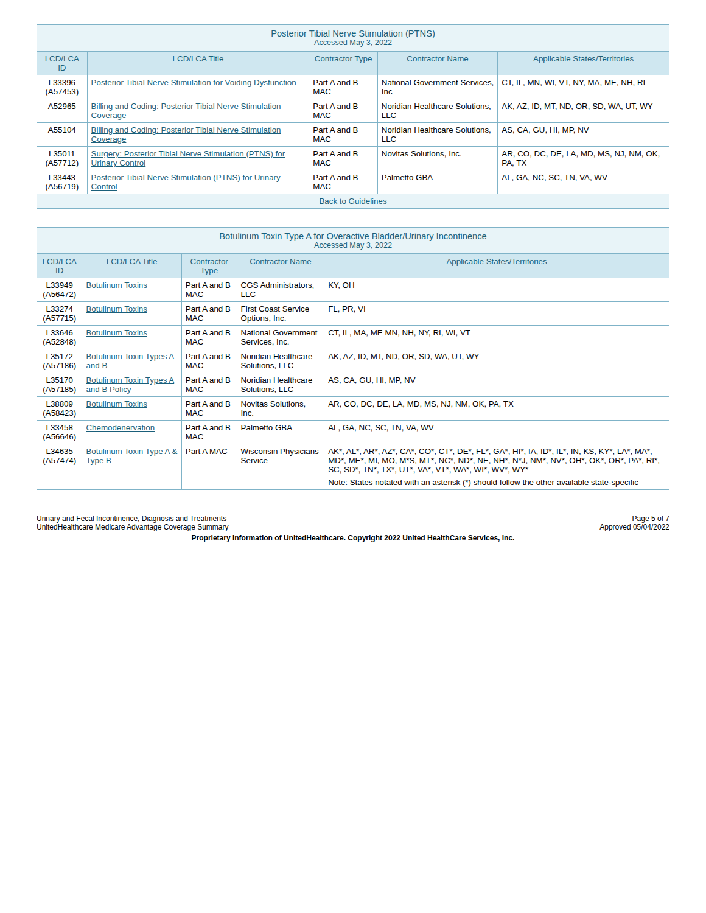Posterior Tibial Nerve Stimulation (PTNS) Accessed May 3, 2022
| LCD/LCA ID | LCD/LCA Title | Contractor Type | Contractor Name | Applicable States/Territories |
| --- | --- | --- | --- | --- |
| L33396 (A57453) | Posterior Tibial Nerve Stimulation for Voiding Dysfunction | Part A and B MAC | National Government Services, Inc | CT, IL, MN, WI, VT, NY, MA, ME, NH, RI |
| A52965 | Billing and Coding: Posterior Tibial Nerve Stimulation Coverage | Part A and B MAC | Noridian Healthcare Solutions, LLC | AK, AZ, ID, MT, ND, OR, SD, WA, UT, WY |
| A55104 | Billing and Coding: Posterior Tibial Nerve Stimulation Coverage | Part A and B MAC | Noridian Healthcare Solutions, LLC | AS, CA, GU, HI, MP, NV |
| L35011 (A57712) | Surgery: Posterior Tibial Nerve Stimulation (PTNS) for Urinary Control | Part A and B MAC | Novitas Solutions, Inc. | AR, CO, DC, DE, LA, MD, MS, NJ, NM, OK, PA, TX |
| L33443 (A56719) | Posterior Tibial Nerve Stimulation (PTNS) for Urinary Control | Part A and B MAC | Palmetto GBA | AL, GA, NC, SC, TN, VA, WV |
| Back to Guidelines |
Botulinum Toxin Type A for Overactive Bladder/Urinary Incontinence Accessed May 3, 2022
| LCD/LCA ID | LCD/LCA Title | Contractor Type | Contractor Name | Applicable States/Territories |
| --- | --- | --- | --- | --- |
| L33949 (A56472) | Botulinum Toxins | Part A and B MAC | CGS Administrators, LLC | KY, OH |
| L33274 (A57715) | Botulinum Toxins | Part A and B MAC | First Coast Service Options, Inc. | FL, PR, VI |
| L33646 (A52848) | Botulinum Toxins | Part A and B MAC | National Government Services, Inc. | CT, IL, MA, ME MN, NH, NY, RI, WI, VT |
| L35172 (A57186) | Botulinum Toxin Types A and B | Part A and B MAC | Noridian Healthcare Solutions, LLC | AK, AZ, ID, MT, ND, OR, SD, WA, UT, WY |
| L35170 (A57185) | Botulinum Toxin Types A and B Policy | Part A and B MAC | Noridian Healthcare Solutions, LLC | AS, CA, GU, HI, MP, NV |
| L38809 (A58423) | Botulinum Toxins | Part A and B MAC | Novitas Solutions, Inc. | AR, CO, DC, DE, LA, MD, MS, NJ, NM, OK, PA, TX |
| L33458 (A56646) | Chemodenervation | Part A and B MAC | Palmetto GBA | AL, GA, NC, SC, TN, VA, WV |
| L34635 (A57474) | Botulinum Toxin Type A & Type B | Part A MAC | Wisconsin Physicians Service | AK*, AL*, AR*, AZ*, CA*, CO*, CT*, DE*, FL*, GA*, HI*, IA, ID*, IL*, IN, KS, KY*, LA*, MA*, MD*, ME*, MI, MO, M*S, MT*, NC*, ND*, NE, NH*, N*J, NM*, NV*, OH*, OK*, OR*, PA*, RI*, SC, SD*, TN*, TX*, UT*, VA*, VT*, WA*, WI*, WV*, WY* Note: States notated with an asterisk (*) should follow the other available state-specific |
Urinary and Fecal Incontinence, Diagnosis and Treatments
UnitedHealthcare Medicare Advantage Coverage Summary
Page 5 of 7
Approved 05/04/2022
Proprietary Information of UnitedHealthcare. Copyright 2022 United HealthCare Services, Inc.